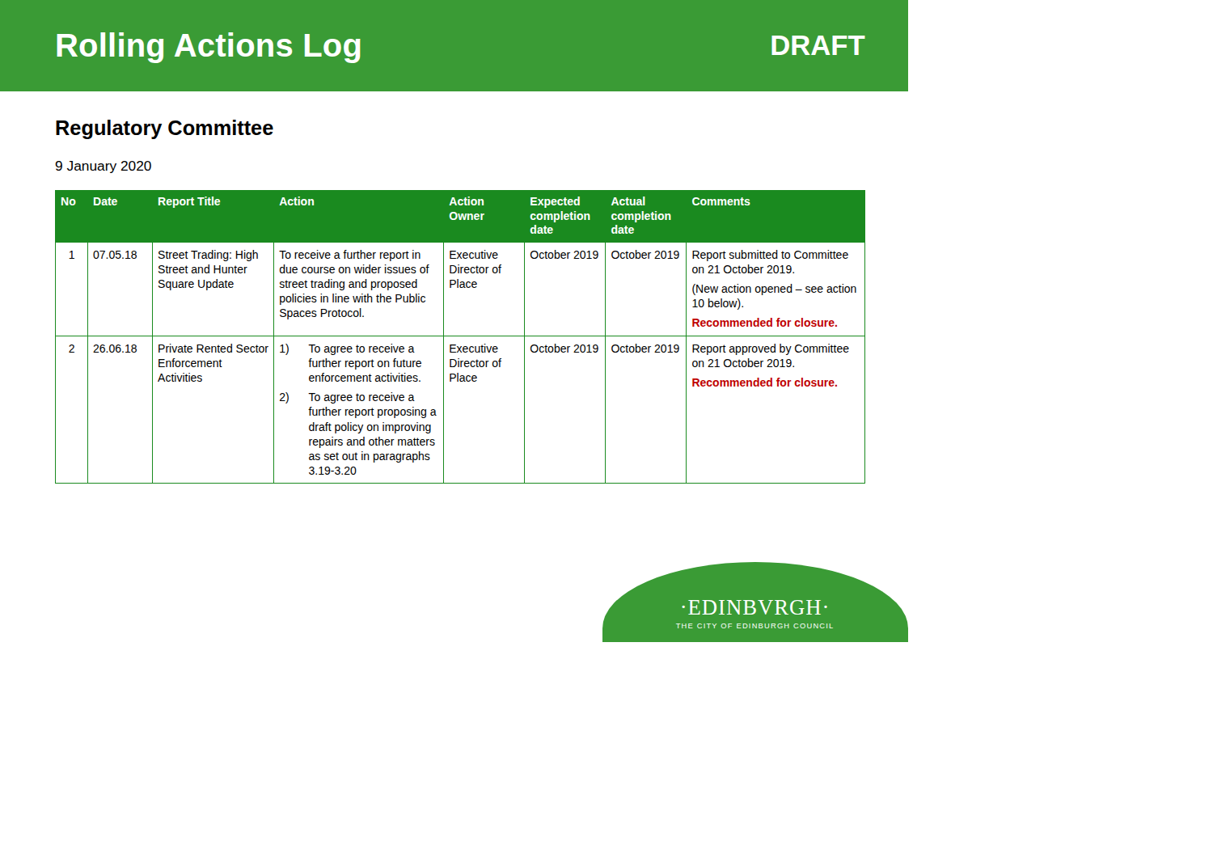Rolling Actions Log
DRAFT
Regulatory Committee
9 January 2020
| No | Date | Report Title | Action | Action Owner | Expected completion date | Actual completion date | Comments |
| --- | --- | --- | --- | --- | --- | --- | --- |
| 1 | 07.05.18 | Street Trading: High Street and Hunter Square Update | To receive a further report in due course on wider issues of street trading and proposed policies in line with the Public Spaces Protocol. | Executive Director of Place | October 2019 | October 2019 | Report submitted to Committee on 21 October 2019. (New action opened – see action 10 below). Recommended for closure. |
| 2 | 26.06.18 | Private Rented Sector Enforcement Activities | 1) To agree to receive a further report on future enforcement activities. 2) To agree to receive a further report proposing a draft policy on improving repairs and other matters as set out in paragraphs 3.19-3.20 | Executive Director of Place | October 2019 | October 2019 | Report approved by Committee on 21 October 2019. Recommended for closure. |
·EDINBVRGH·
THE CITY OF EDINBURGH COUNCIL